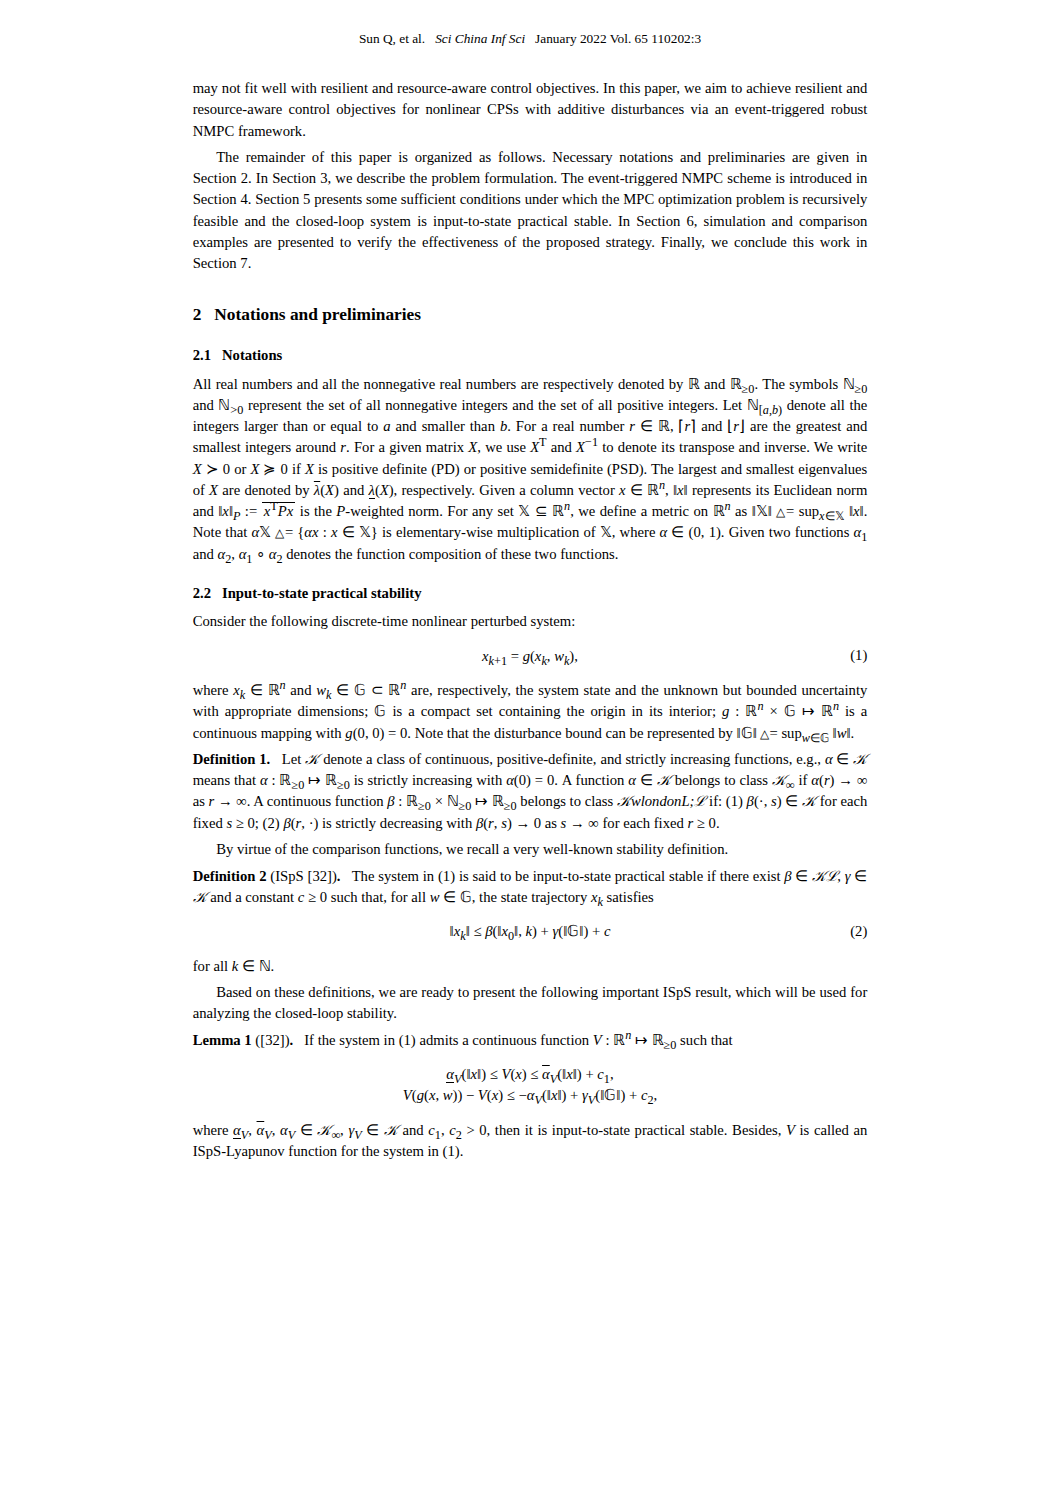Sun Q, et al. Sci China Inf Sci January 2022 Vol. 65 110202:3
may not fit well with resilient and resource-aware control objectives. In this paper, we aim to achieve resilient and resource-aware control objectives for nonlinear CPSs with additive disturbances via an event-triggered robust NMPC framework.
The remainder of this paper is organized as follows. Necessary notations and preliminaries are given in Section 2. In Section 3, we describe the problem formulation. The event-triggered NMPC scheme is introduced in Section 4. Section 5 presents some sufficient conditions under which the MPC optimization problem is recursively feasible and the closed-loop system is input-to-state practical stable. In Section 6, simulation and comparison examples are presented to verify the effectiveness of the proposed strategy. Finally, we conclude this work in Section 7.
2 Notations and preliminaries
2.1 Notations
All real numbers and all the nonnegative real numbers are respectively denoted by ℝ and ℝ≥0. The symbols ℕ≥0 and ℕ>0 represent the set of all nonnegative integers and the set of all positive integers. Let ℕ[a,b) denote all the integers larger than or equal to a and smaller than b. For a real number r ∈ ℝ, ⌈r⌉ and ⌊r⌋ are the greatest and smallest integers around r. For a given matrix X, we use XT and X−1 to denote its transpose and inverse. We write X ≻ 0 or X ≽ 0 if X is positive definite (PD) or positive semidefinite (PSD). The largest and smallest eigenvalues of X are denoted by λ(X) and λ(X), respectively. Given a column vector x ∈ ℝn, ‖x‖ represents its Euclidean norm and ‖x‖P := xTPx is the P-weighted norm. For any set 𝕏 ⊆ ℝn, we define a metric on ℝn as ‖𝕏‖ △= supx∈𝕏 ‖x‖. Note that α𝕏 △= {αx : x ∈ 𝕏} is elementary-wise multiplication of 𝕏, where α ∈ (0, 1). Given two functions α1 and α2, α1 ∘ α2 denotes the function composition of these two functions.
2.2 Input-to-state practical stability
Consider the following discrete-time nonlinear perturbed system:
xk+1 = g(xk, wk), (1)
where xk ∈ ℝn and wk ∈ 𝔾 ⊂ ℝn are, respectively, the system state and the unknown but bounded uncertainty with appropriate dimensions; 𝔾 is a compact set containing the origin in its interior; g : ℝn × 𝔾 ↦ ℝn is a continuous mapping with g(0, 0) = 0. Note that the disturbance bound can be represented by ‖𝔾‖ △= supw∈𝔾 ‖w‖.
Definition 1. Let 𝒦 denote a class of continuous, positive-definite, and strictly increasing functions, e.g., α ∈ 𝒦 means that α : ℝ≥0 ↦ ℝ≥0 is strictly increasing with α(0) = 0. A function α ∈ 𝒦 belongs to class 𝒦∞ if α(r) → ∞ as r → ∞. A continuous function β : ℝ≥0 × ℕ≥0 ↦ ℝ≥0 belongs to class 𝒦wlondonL; ℒ if: (1) β(·, s) ∈ 𝒦 for each fixed s ≥ 0; (2) β(r, ·) is strictly decreasing with β(r, s) → 0 as s → ∞ for each fixed r ≥ 0.
By virtue of the comparison functions, we recall a very well-known stability definition.
Definition 2 (ISpS [32]). The system in (1) is said to be input-to-state practical stable if there exist β ∈ 𝒦ℒ, γ ∈ 𝒦 and a constant c ≥ 0 such that, for all w ∈ 𝔾, the state trajectory xk satisfies
‖xk‖ ≤ β(‖x0‖, k) + γ(‖𝔾‖) + c (2)
for all k ∈ ℕ.
Based on these definitions, we are ready to present the following important ISpS result, which will be used for analyzing the closed-loop stability.
Lemma 1 ([32]). If the system in (1) admits a continuous function V : ℝn ↦ ℝ≥0 such that
αV(‖x‖) ≤ V(x) ≤ αV(‖x‖) + c1,
V(g(x, w)) − V(x) ≤ −αV(‖x‖) + γV(‖𝔾‖) + c2,
where αV, αV, αV ∈ 𝒦∞, γV ∈ 𝒦 and c1, c2 > 0, then it is input-to-state practical stable. Besides, V is called an ISpS-Lyapunov function for the system in (1).